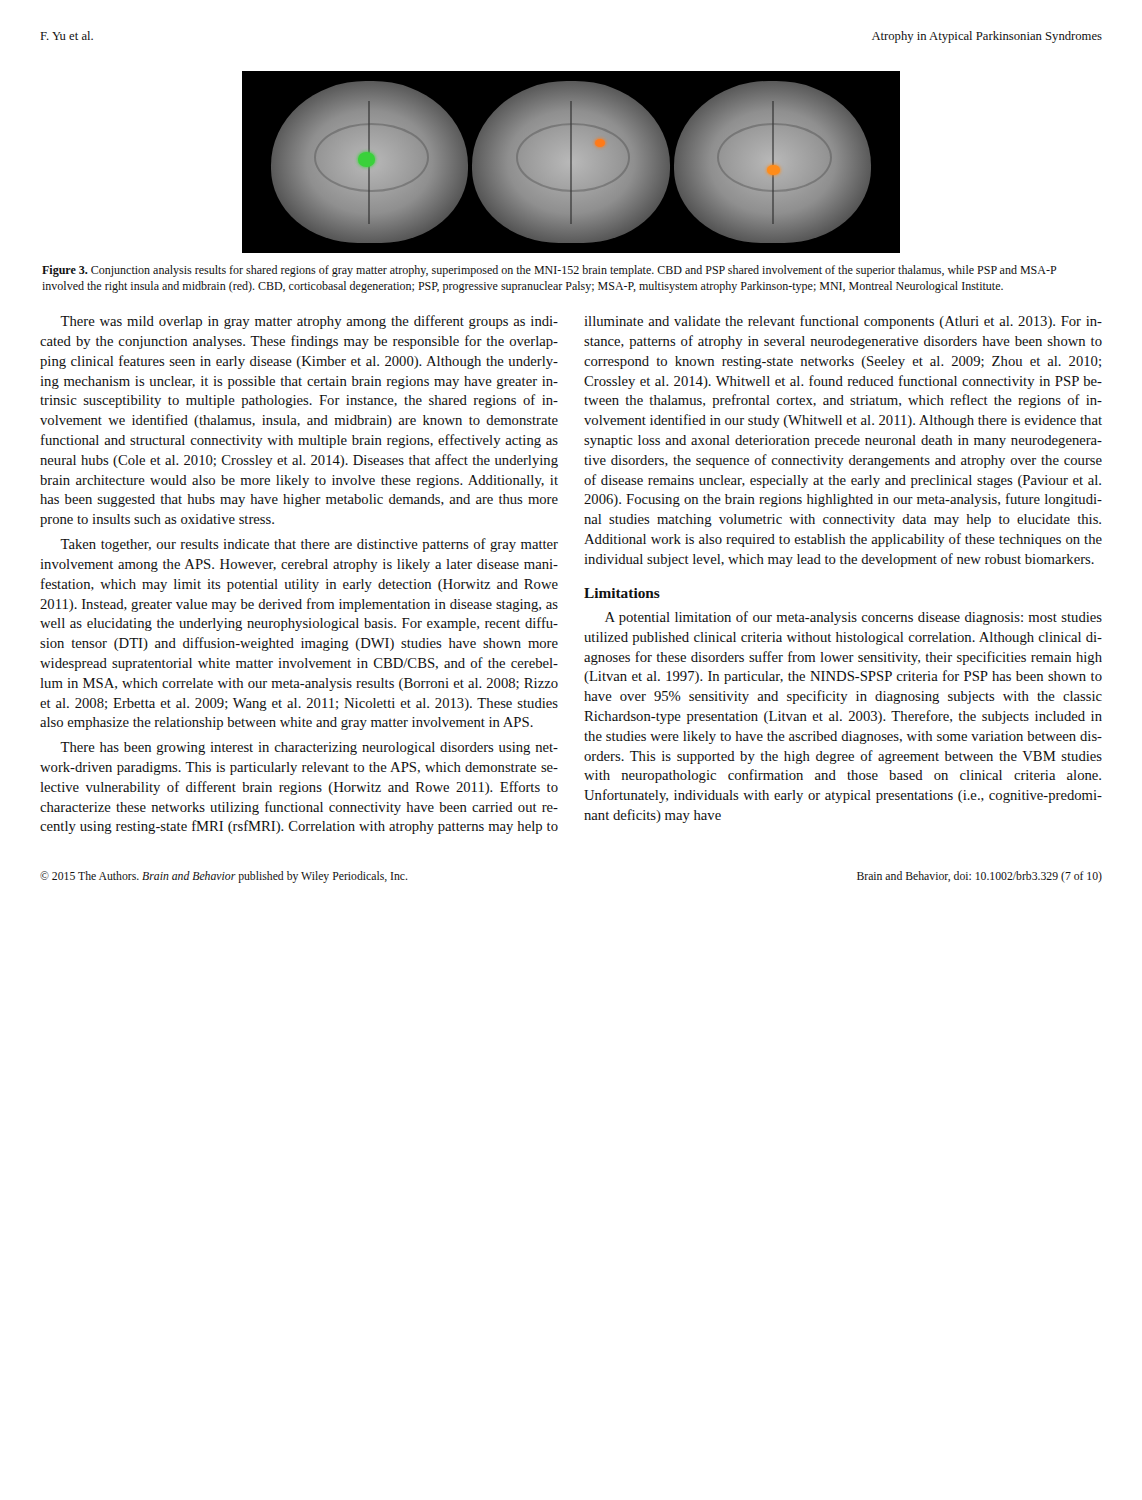F. Yu et al.
Atrophy in Atypical Parkinsonian Syndromes
Figure 3. Conjunction analysis results for shared regions of gray matter atrophy, superimposed on the MNI-152 brain template. CBD and PSP shared involvement of the superior thalamus, while PSP and MSA-P involved the right insula and midbrain (red). CBD, corticobasal degeneration; PSP, progressive supranuclear Palsy; MSA-P, multisystem atrophy Parkinson-type; MNI, Montreal Neurological Institute.
There was mild overlap in gray matter atrophy among the different groups as indicated by the conjunction analyses. These findings may be responsible for the overlapping clinical features seen in early disease (Kimber et al. 2000). Although the underlying mechanism is unclear, it is possible that certain brain regions may have greater intrinsic susceptibility to multiple pathologies. For instance, the shared regions of involvement we identified (thalamus, insula, and midbrain) are known to demonstrate functional and structural connectivity with multiple brain regions, effectively acting as neural hubs (Cole et al. 2010; Crossley et al. 2014). Diseases that affect the underlying brain architecture would also be more likely to involve these regions. Additionally, it has been suggested that hubs may have higher metabolic demands, and are thus more prone to insults such as oxidative stress.
Taken together, our results indicate that there are distinctive patterns of gray matter involvement among the APS. However, cerebral atrophy is likely a later disease manifestation, which may limit its potential utility in early detection (Horwitz and Rowe 2011). Instead, greater value may be derived from implementation in disease staging, as well as elucidating the underlying neurophysiological basis. For example, recent diffusion tensor (DTI) and diffusion-weighted imaging (DWI) studies have shown more widespread supratentorial white matter involvement in CBD/CBS, and of the cerebellum in MSA, which correlate with our meta-analysis results (Borroni et al. 2008; Rizzo et al. 2008; Erbetta et al. 2009; Wang et al. 2011; Nicoletti et al. 2013). These studies also emphasize the relationship between white and gray matter involvement in APS.
There has been growing interest in characterizing neurological disorders using network-driven paradigms. This is particularly relevant to the APS, which demonstrate selective vulnerability of different brain regions (Horwitz and Rowe 2011). Efforts to characterize these networks utilizing functional connectivity have been carried out recently using resting-state fMRI (rsfMRI). Correlation with atrophy patterns may help to illuminate and validate the relevant functional components (Atluri et al. 2013). For instance, patterns of atrophy in several neurodegenerative disorders have been shown to correspond to known resting-state networks (Seeley et al. 2009; Zhou et al. 2010; Crossley et al. 2014). Whitwell et al. found reduced functional connectivity in PSP between the thalamus, prefrontal cortex, and striatum, which reflect the regions of involvement identified in our study (Whitwell et al. 2011). Although there is evidence that synaptic loss and axonal deterioration precede neuronal death in many neurodegenerative disorders, the sequence of connectivity derangements and atrophy over the course of disease remains unclear, especially at the early and preclinical stages (Paviour et al. 2006). Focusing on the brain regions highlighted in our meta-analysis, future longitudinal studies matching volumetric with connectivity data may help to elucidate this. Additional work is also required to establish the applicability of these techniques on the individual subject level, which may lead to the development of new robust biomarkers.
Limitations
A potential limitation of our meta-analysis concerns disease diagnosis: most studies utilized published clinical criteria without histological correlation. Although clinical diagnoses for these disorders suffer from lower sensitivity, their specificities remain high (Litvan et al. 1997). In particular, the NINDS-SPSP criteria for PSP has been shown to have over 95% sensitivity and specificity in diagnosing subjects with the classic Richardson-type presentation (Litvan et al. 2003). Therefore, the subjects included in the studies were likely to have the ascribed diagnoses, with some variation between disorders. This is supported by the high degree of agreement between the VBM studies with neuropathologic confirmation and those based on clinical criteria alone. Unfortunately, individuals with early or atypical presentations (i.e., cognitive-predominant deficits) may have
© 2015 The Authors. Brain and Behavior published by Wiley Periodicals, Inc.
Brain and Behavior, doi: 10.1002/brb3.329 (7 of 10)